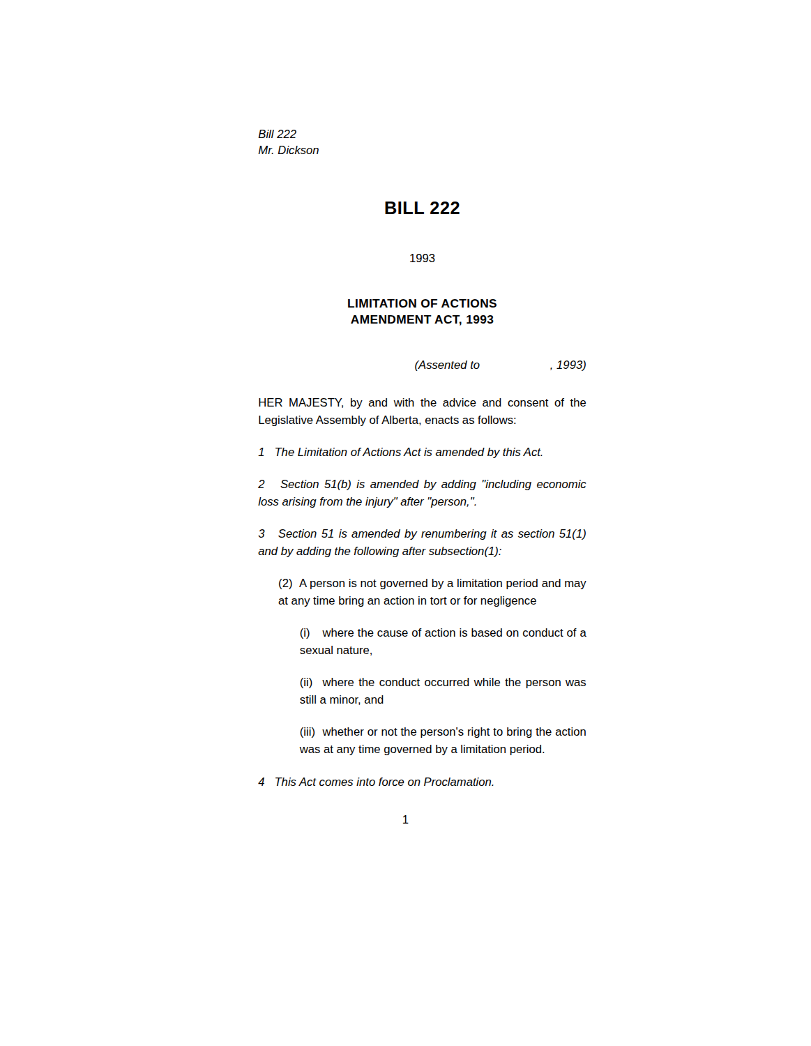Bill 222
Mr. Dickson
BILL 222
1993
LIMITATION OF ACTIONS
AMENDMENT ACT, 1993
(Assented to , 1993)
HER MAJESTY, by and with the advice and consent of the Legislative Assembly of Alberta, enacts as follows:
1 The Limitation of Actions Act is amended by this Act.
2 Section 51(b) is amended by adding "including economic loss arising from the injury" after "person,".
3 Section 51 is amended by renumbering it as section 51(1) and by adding the following after subsection(1):
(2) A person is not governed by a limitation period and may at any time bring an action in tort or for negligence
(i) where the cause of action is based on conduct of a sexual nature,
(ii) where the conduct occurred while the person was still a minor, and
(iii) whether or not the person's right to bring the action was at any time governed by a limitation period.
4 This Act comes into force on Proclamation.
1